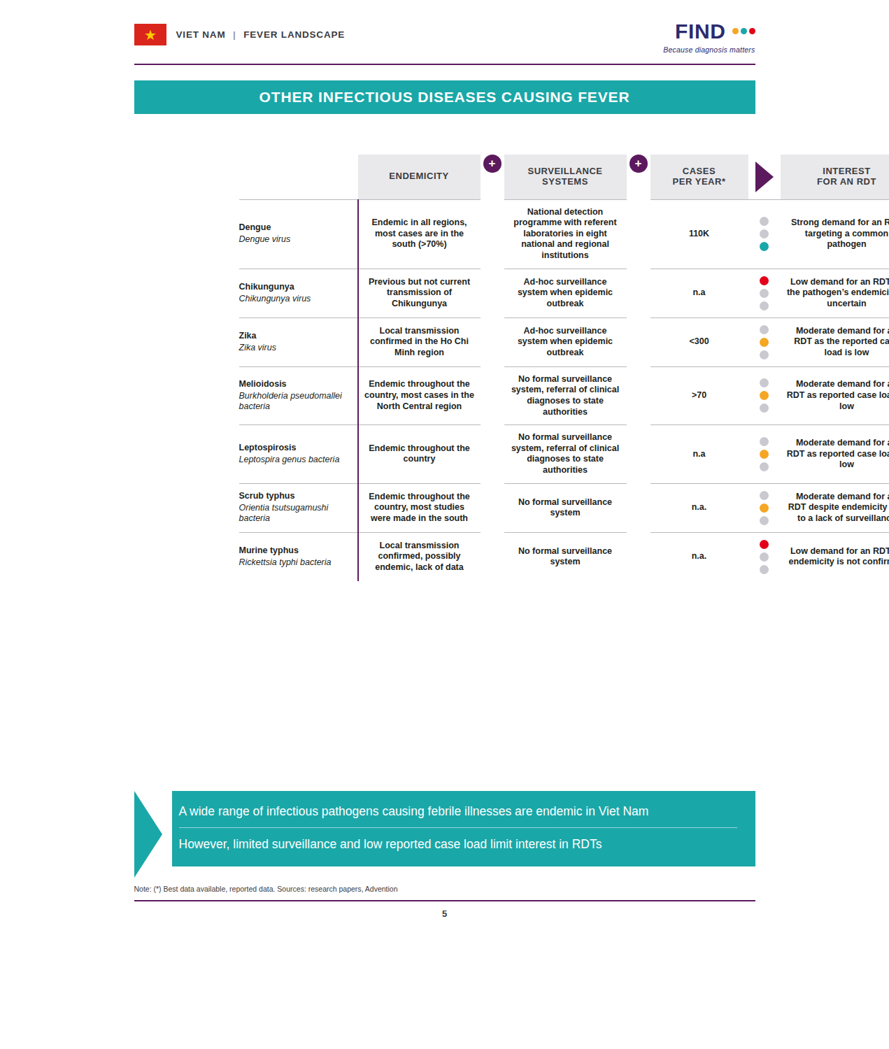★ VIET NAM | FEVER LANDSCAPE
FIND
Because diagnosis matters
OTHER INFECTIOUS DISEASES CAUSING FEVER
| | ENDEMICITY | + | SURVEILLANCE SYSTEMS | + | CASES PER YEAR* | | INTEREST FOR AN RDT |
| --- | --- | --- | --- | --- | --- | --- | --- |
| Dengue Dengue virus | Endemic in all regions, most cases are in the south (>70%) | | National detection programme with referent laboratories in eight national and regional institutions | | 110K | | Strong demand for an RDT targeting a common pathogen |
| Chikungunya Chikungunya virus | Previous but not current transmission of Chikungunya | | Ad-hoc surveillance system when epidemic outbreak | | n.a | | Low demand for an RDT as the pathogen’s endemicity is uncertain |
| Zika Zika virus | Local transmission confirmed in the Ho Chi Minh region | | Ad-hoc surveillance system when epidemic outbreak | | <300 | | Moderate demand for an RDT as the reported case load is low |
| Melioidosis Burkholderia pseudomallei bacteria | Endemic throughout the country, most cases in the North Central region | | No formal surveillance system, referral of clinical diagnoses to state authorities | | >70 | | Moderate demand for an RDT as reported case load is low |
| Leptospirosis Leptospira genus bacteria | Endemic throughout the country | | No formal surveillance system, referral of clinical diagnoses to state authorities | | n.a | | Moderate demand for an RDT as reported case load is low |
| Scrub typhus Orientia tsutsugamushi bacteria | Endemic throughout the country, most studies were made in the south | | No formal surveillance system | | n.a. | | Moderate demand for an RDT despite endemicity due to a lack of surveillance |
| Murine typhus Rickettsia typhi bacteria | Local transmission confirmed, possibly endemic, lack of data | | No formal surveillance system | | n.a. | | Low demand for an RDT as endemicity is not confirmed |
A wide range of infectious pathogens causing febrile illnesses are endemic in Viet Nam
However, limited surveillance and low reported case load limit interest in RDTs
Note: (*) Best data available, reported data. Sources: research papers, Advention
5